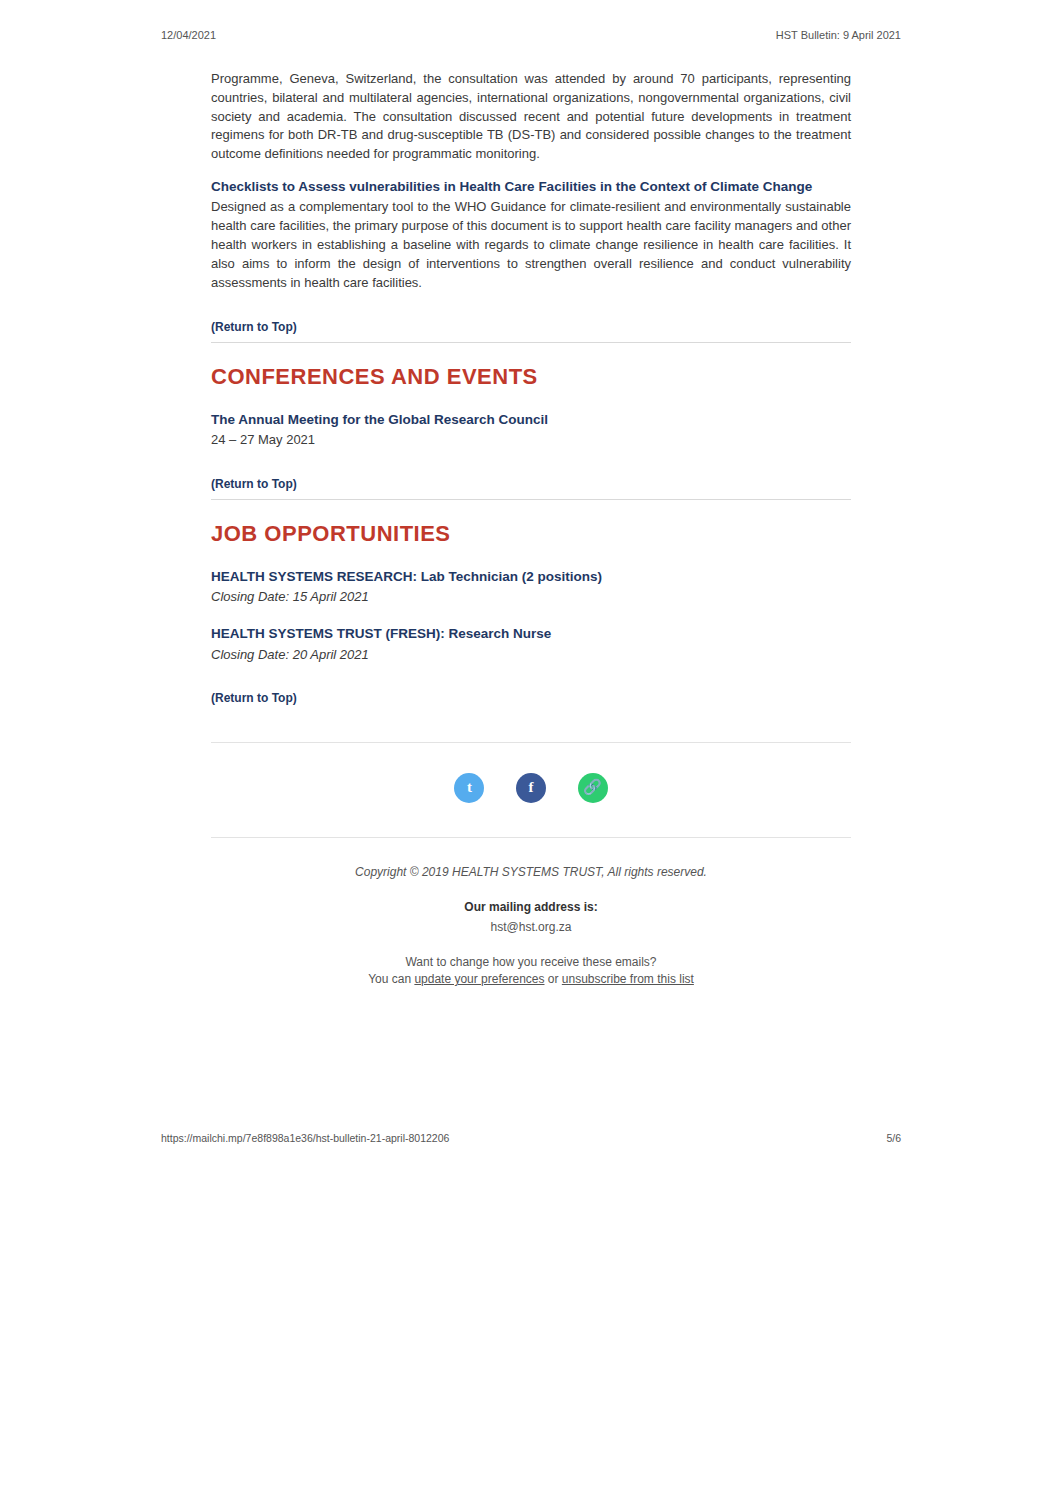12/04/2021
HST Bulletin: 9 April 2021
Programme, Geneva, Switzerland, the consultation was attended by around 70 participants, representing countries, bilateral and multilateral agencies, international organizations, nongovernmental organizations, civil society and academia. The consultation discussed recent and potential future developments in treatment regimens for both DR-TB and drug-susceptible TB (DS-TB) and considered possible changes to the treatment outcome definitions needed for programmatic monitoring.
Checklists to Assess vulnerabilities in Health Care Facilities in the Context of Climate Change
Designed as a complementary tool to the WHO Guidance for climate-resilient and environmentally sustainable health care facilities, the primary purpose of this document is to support health care facility managers and other health workers in establishing a baseline with regards to climate change resilience in health care facilities. It also aims to inform the design of interventions to strengthen overall resilience and conduct vulnerability assessments in health care facilities.
(Return to Top)
CONFERENCES AND EVENTS
The Annual Meeting for the Global Research Council
24 – 27 May 2021
(Return to Top)
JOB OPPORTUNITIES
HEALTH SYSTEMS RESEARCH: Lab Technician (2 positions)
Closing Date: 15 April 2021
HEALTH SYSTEMS TRUST (FRESH): Research Nurse
Closing Date: 20 April 2021
(Return to Top)
t f 🔗
Copyright © 2019 HEALTH SYSTEMS TRUST, All rights reserved.
Our mailing address is:
hst@hst.org.za
Want to change how you receive these emails?
You can update your preferences or unsubscribe from this list
https://mailchi.mp/7e8f898a1e36/hst-bulletin-21-april-8012206
5/6